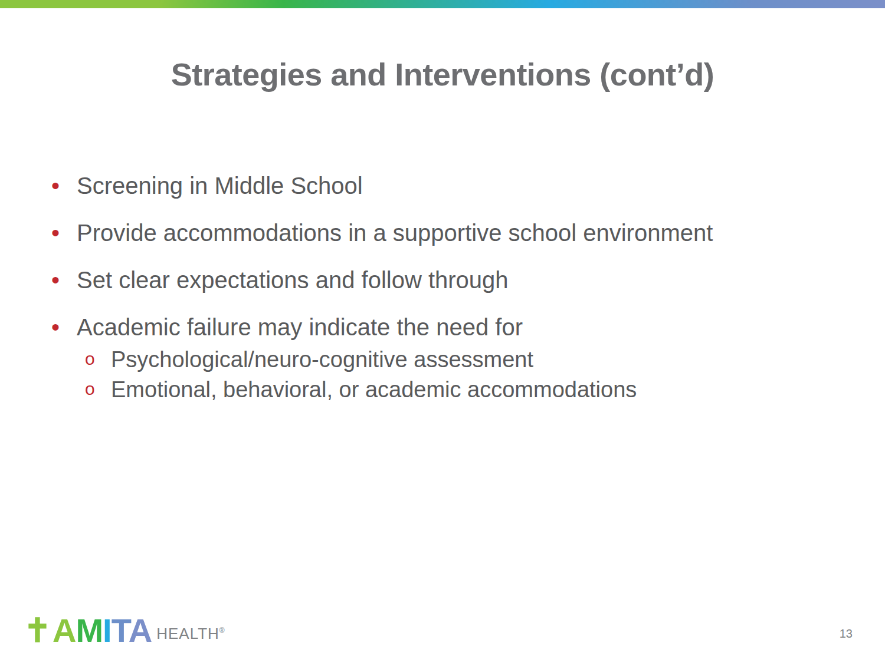Strategies and Interventions (cont’d)
Screening in Middle School
Provide accommodations in a supportive school environment
Set clear expectations and follow through
Academic failure may indicate the need for
Psychological/neuro-cognitive assessment
Emotional, behavioral, or academic accommodations
✝AMITA HEALTH®
13